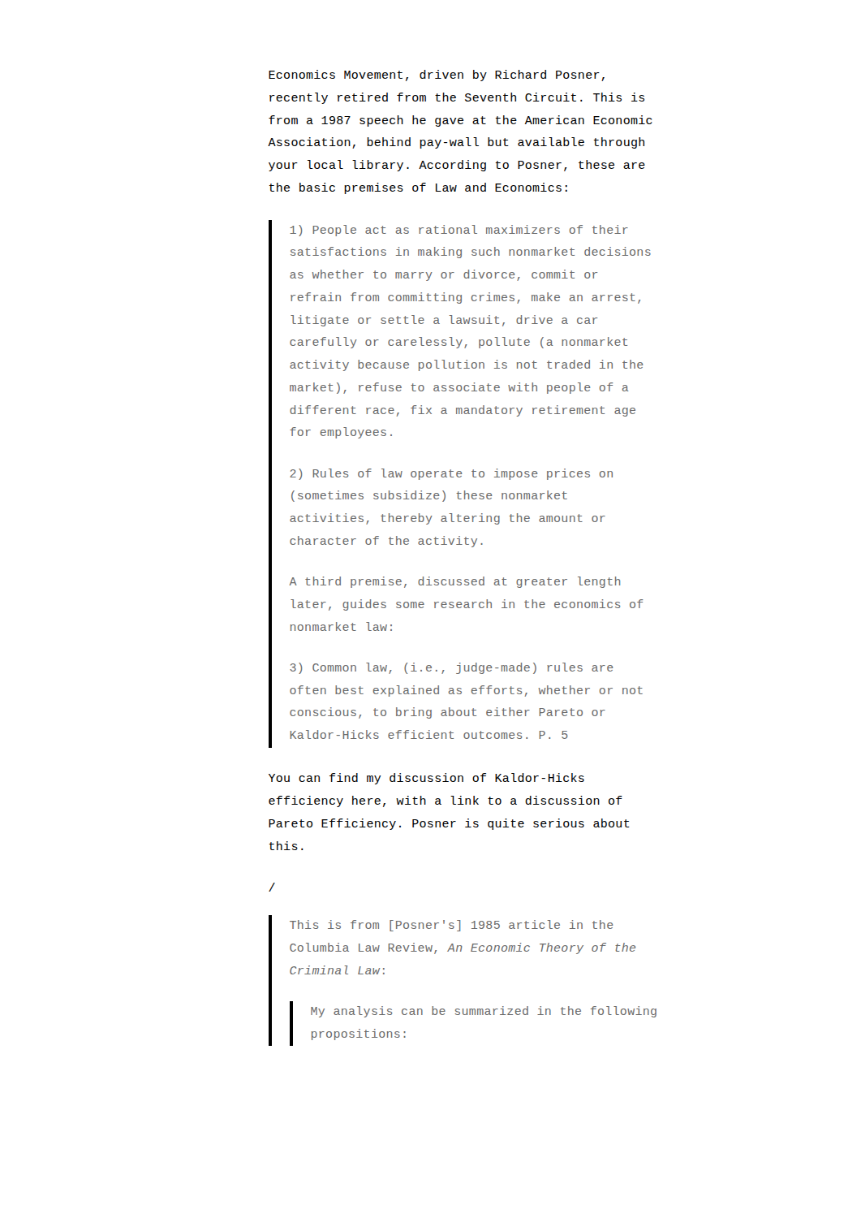Economics Movement, driven by Richard Posner, recently retired from the Seventh Circuit. This is from a 1987 speech he gave at the American Economic Association, behind pay-wall but available through your local library. According to Posner, these are the basic premises of Law and Economics:
1) People act as rational maximizers of their satisfactions in making such nonmarket decisions as whether to marry or divorce, commit or refrain from committing crimes, make an arrest, litigate or settle a lawsuit, drive a car carefully or carelessly, pollute (a nonmarket activity because pollution is not traded in the market), refuse to associate with people of a different race, fix a mandatory retirement age for employees.
2) Rules of law operate to impose prices on (sometimes subsidize) these nonmarket activities, thereby altering the amount or character of the activity.
A third premise, discussed at greater length later, guides some research in the economics of nonmarket law:
3) Common law, (i.e., judge-made) rules are often best explained as efforts, whether or not conscious, to bring about either Pareto or Kaldor-Hicks efficient outcomes. P. 5
You can find my discussion of Kaldor-Hicks efficiency here, with a link to a discussion of Pareto Efficiency. Posner is quite serious about this.
/
This is from [Posner's] 1985 article in the Columbia Law Review, An Economic Theory of the Criminal Law:
My analysis can be summarized in the following propositions: